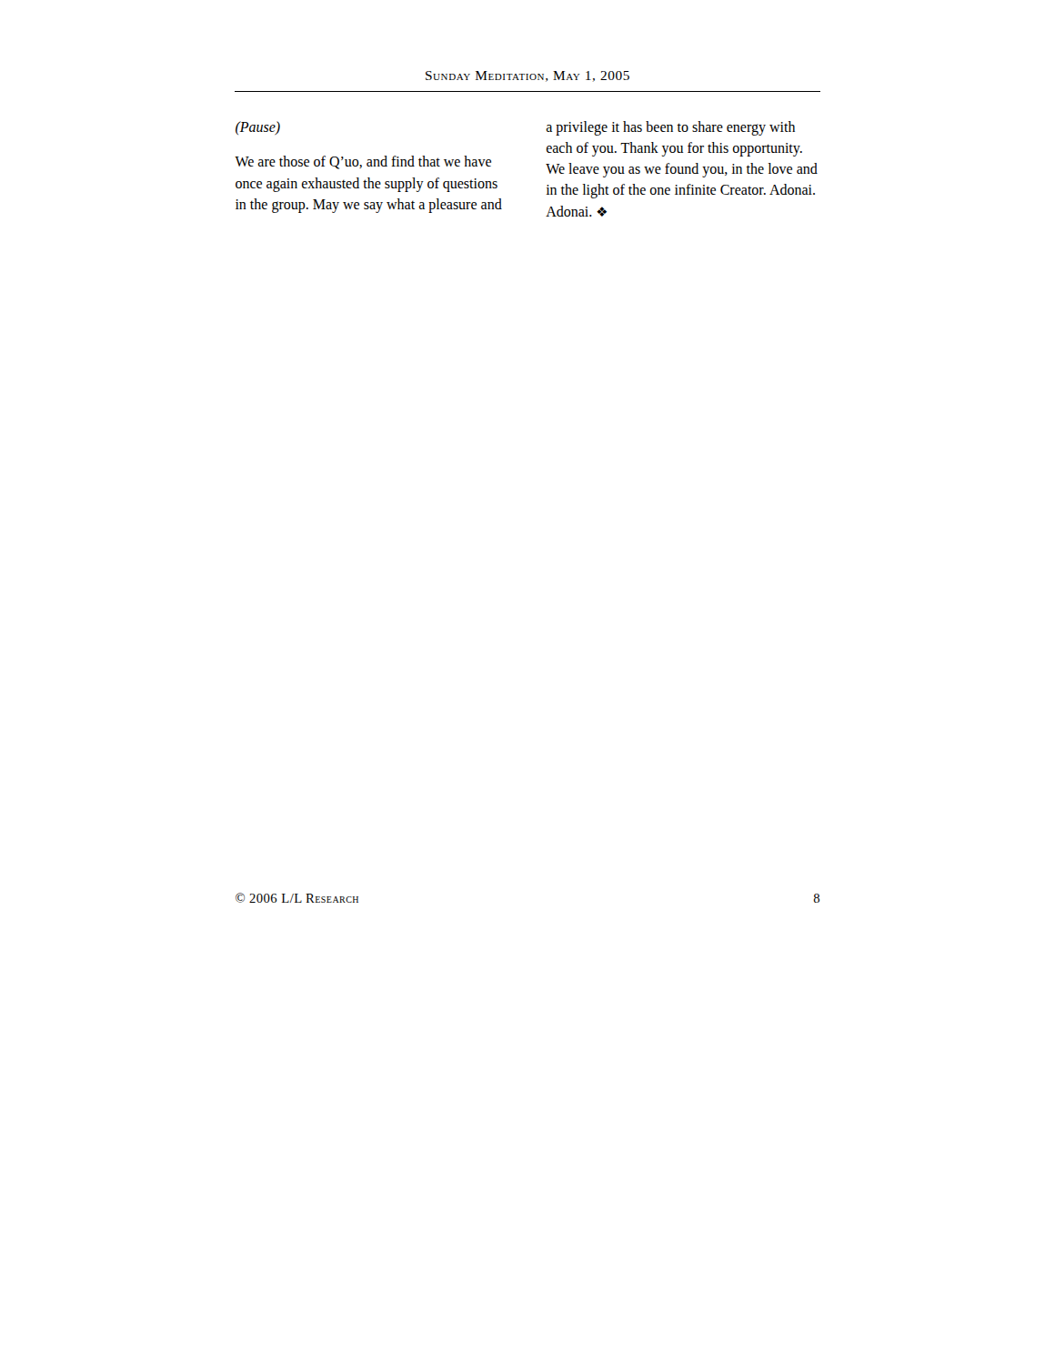Sunday Meditation, May 1, 2005
(Pause)
We are those of Q’uo, and find that we have once again exhausted the supply of questions in the group. May we say what a pleasure and a privilege it has been to share energy with each of you. Thank you for this opportunity. We leave you as we found you, in the love and in the light of the one infinite Creator. Adonai. Adonai. ❖
© 2006 L/L Research 8